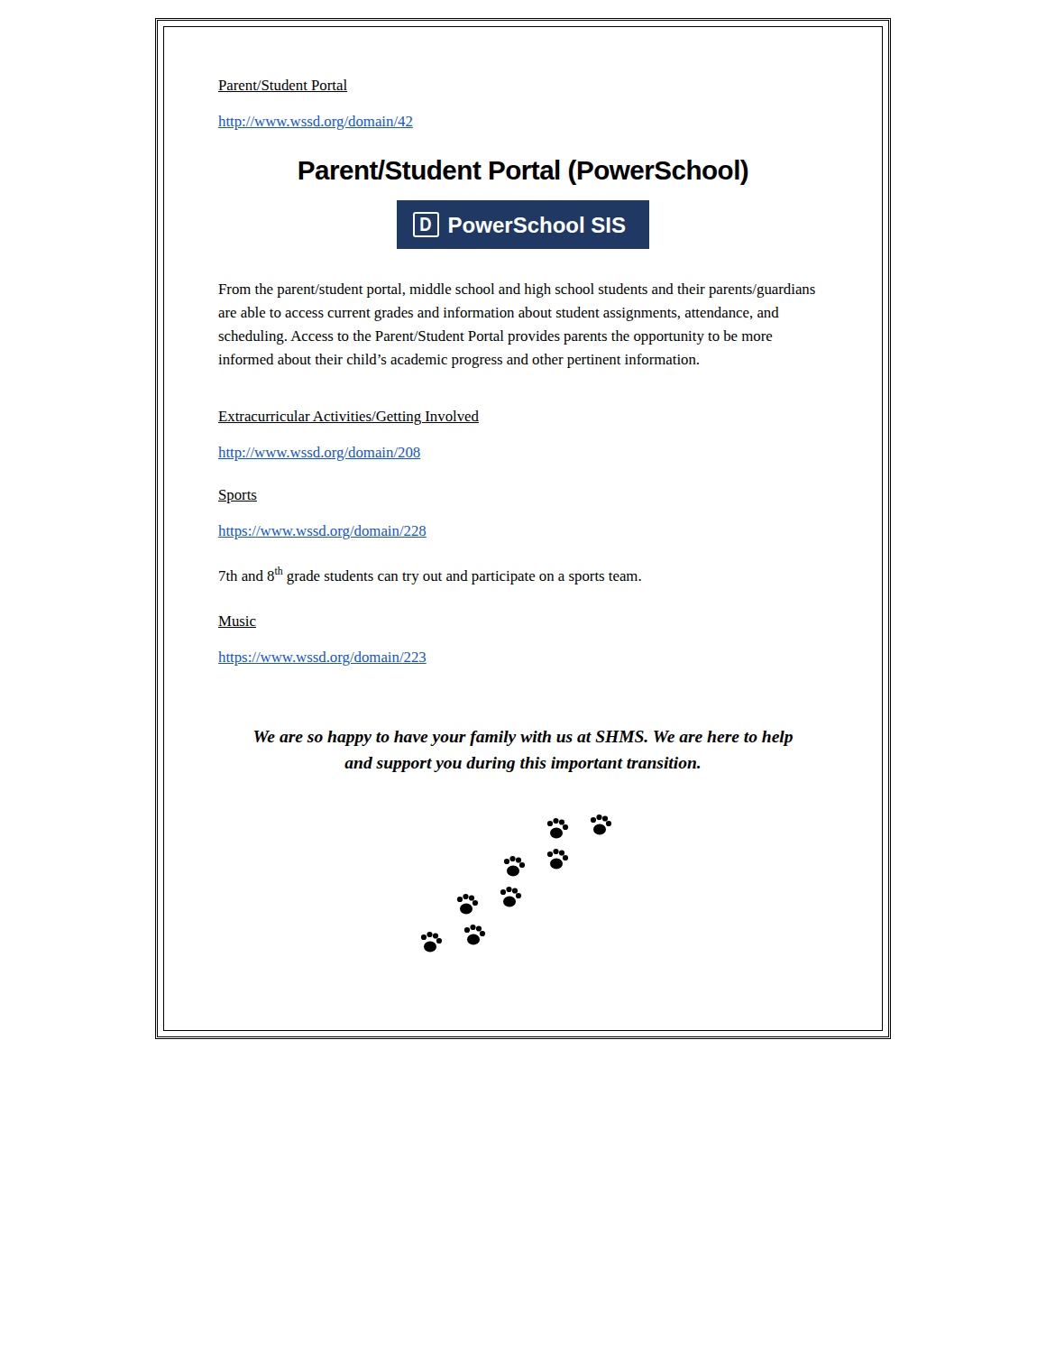Parent/Student Portal
http://www.wssd.org/domain/42
Parent/Student Portal (PowerSchool)
DPowerSchool SIS
From the parent/student portal, middle school and high school students and their parents/guardians are able to access current grades and information about student assignments, attendance, and scheduling. Access to the Parent/Student Portal provides parents the opportunity to be more informed about their child’s academic progress and other pertinent information.
Extracurricular Activities/Getting Involved
http://www.wssd.org/domain/208
Sports
https://www.wssd.org/domain/228
7th and 8th grade students can try out and participate on a sports team.
Music
https://www.wssd.org/domain/223
We are so happy to have your family with us at SHMS. We are here to help and support you during this important transition.